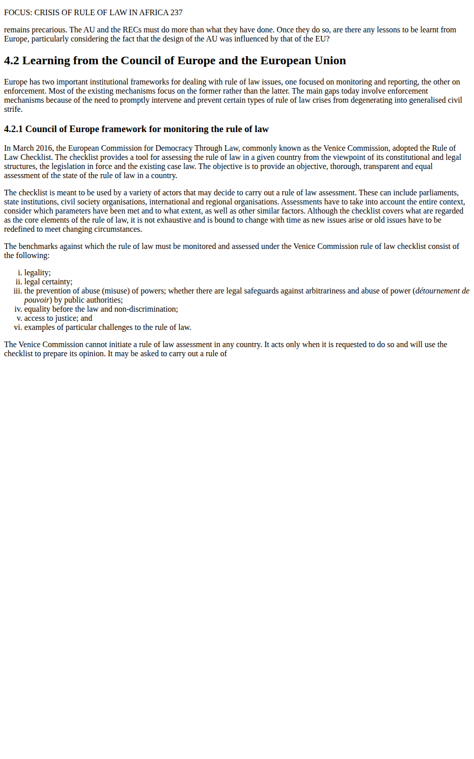FOCUS: CRISIS OF RULE OF LAW IN AFRICA 237
remains precarious. The AU and the RECs must do more than what they have done. Once they do so, are there any lessons to be learnt from Europe, particularly considering the fact that the design of the AU was influenced by that of the EU?
4.2 Learning from the Council of Europe and the European Union
Europe has two important institutional frameworks for dealing with rule of law issues, one focused on monitoring and reporting, the other on enforcement. Most of the existing mechanisms focus on the former rather than the latter. The main gaps today involve enforcement mechanisms because of the need to promptly intervene and prevent certain types of rule of law crises from degenerating into generalised civil strife.
4.2.1 Council of Europe framework for monitoring the rule of law
In March 2016, the European Commission for Democracy Through Law, commonly known as the Venice Commission, adopted the Rule of Law Checklist. The checklist provides a tool for assessing the rule of law in a given country from the viewpoint of its constitutional and legal structures, the legislation in force and the existing case law. The objective is to provide an objective, thorough, transparent and equal assessment of the state of the rule of law in a country.
The checklist is meant to be used by a variety of actors that may decide to carry out a rule of law assessment. These can include parliaments, state institutions, civil society organisations, international and regional organisations. Assessments have to take into account the entire context, consider which parameters have been met and to what extent, as well as other similar factors. Although the checklist covers what are regarded as the core elements of the rule of law, it is not exhaustive and is bound to change with time as new issues arise or old issues have to be redefined to meet changing circumstances.
The benchmarks against which the rule of law must be monitored and assessed under the Venice Commission rule of law checklist consist of the following:
legality;
legal certainty;
the prevention of abuse (misuse) of powers; whether there are legal safeguards against arbitrariness and abuse of power (détournement de pouvoir) by public authorities;
equality before the law and non-discrimination;
access to justice; and
examples of particular challenges to the rule of law.
The Venice Commission cannot initiate a rule of law assessment in any country. It acts only when it is requested to do so and will use the checklist to prepare its opinion. It may be asked to carry out a rule of